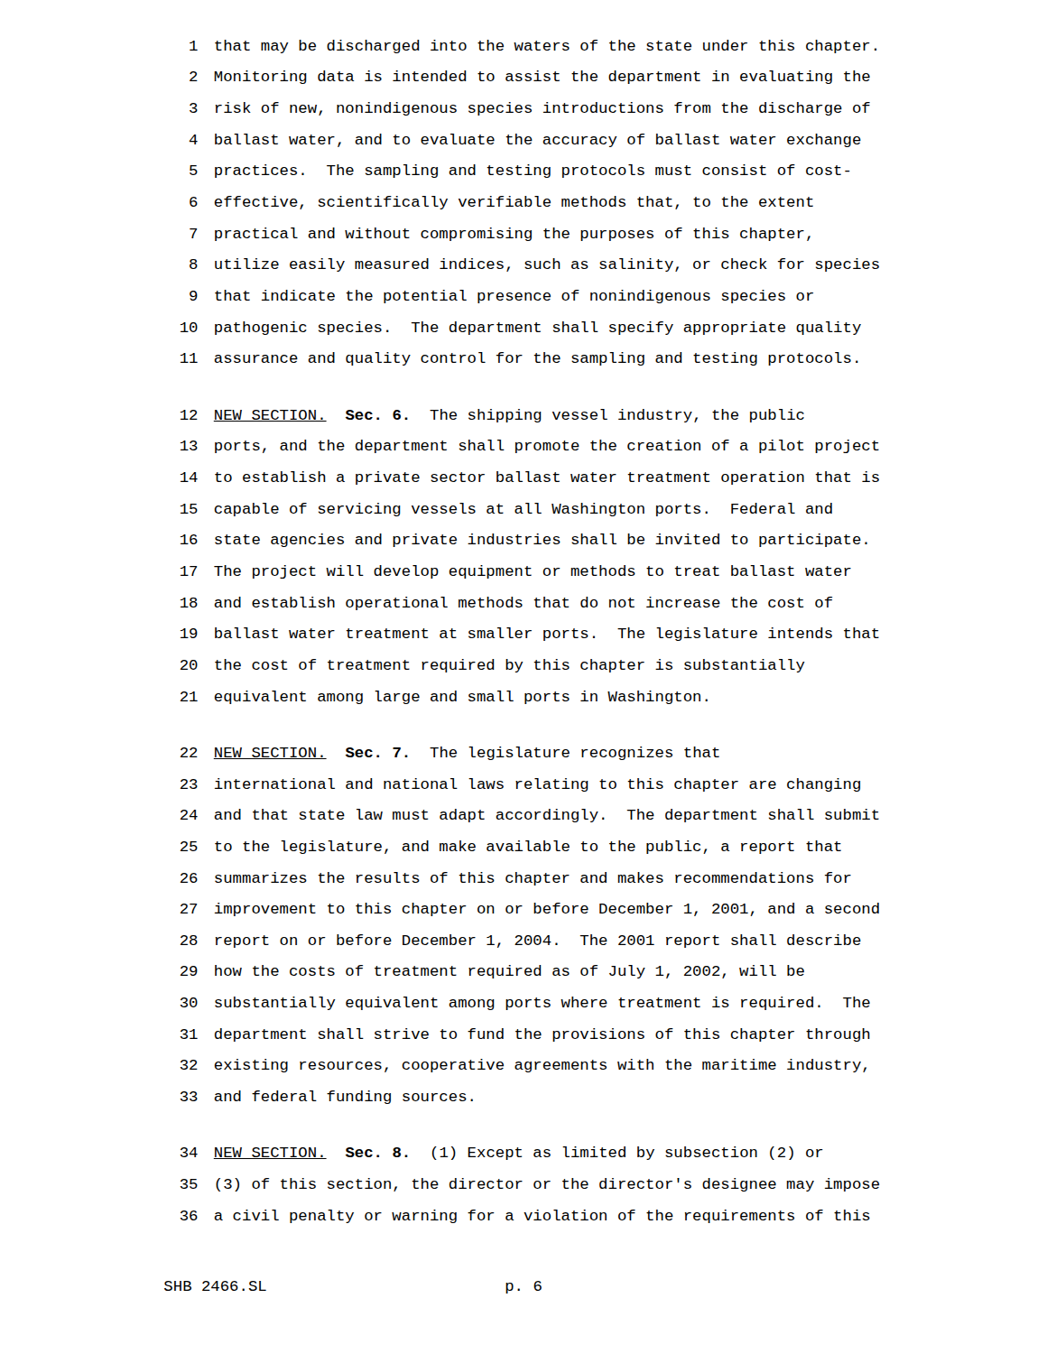that may be discharged into the waters of the state under this chapter.
Monitoring data is intended to assist the department in evaluating the
risk of new, nonindigenous species introductions from the discharge of
ballast water, and to evaluate the accuracy of ballast water exchange
practices. The sampling and testing protocols must consist of cost-
effective, scientifically verifiable methods that, to the extent
practical and without compromising the purposes of this chapter,
utilize easily measured indices, such as salinity, or check for species
that indicate the potential presence of nonindigenous species or
pathogenic species. The department shall specify appropriate quality
assurance and quality control for the sampling and testing protocols.
NEW SECTION. Sec. 6. The shipping vessel industry, the public
ports, and the department shall promote the creation of a pilot project
to establish a private sector ballast water treatment operation that is
capable of servicing vessels at all Washington ports. Federal and
state agencies and private industries shall be invited to participate.
The project will develop equipment or methods to treat ballast water
and establish operational methods that do not increase the cost of
ballast water treatment at smaller ports. The legislature intends that
the cost of treatment required by this chapter is substantially
equivalent among large and small ports in Washington.
NEW SECTION. Sec. 7. The legislature recognizes that
international and national laws relating to this chapter are changing
and that state law must adapt accordingly. The department shall submit
to the legislature, and make available to the public, a report that
summarizes the results of this chapter and makes recommendations for
improvement to this chapter on or before December 1, 2001, and a second
report on or before December 1, 2004. The 2001 report shall describe
how the costs of treatment required as of July 1, 2002, will be
substantially equivalent among ports where treatment is required. The
department shall strive to fund the provisions of this chapter through
existing resources, cooperative agreements with the maritime industry,
and federal funding sources.
NEW SECTION. Sec. 8. (1) Except as limited by subsection (2) or
(3) of this section, the director or the director's designee may impose
a civil penalty or warning for a violation of the requirements of this
SHB 2466.SL
p. 6